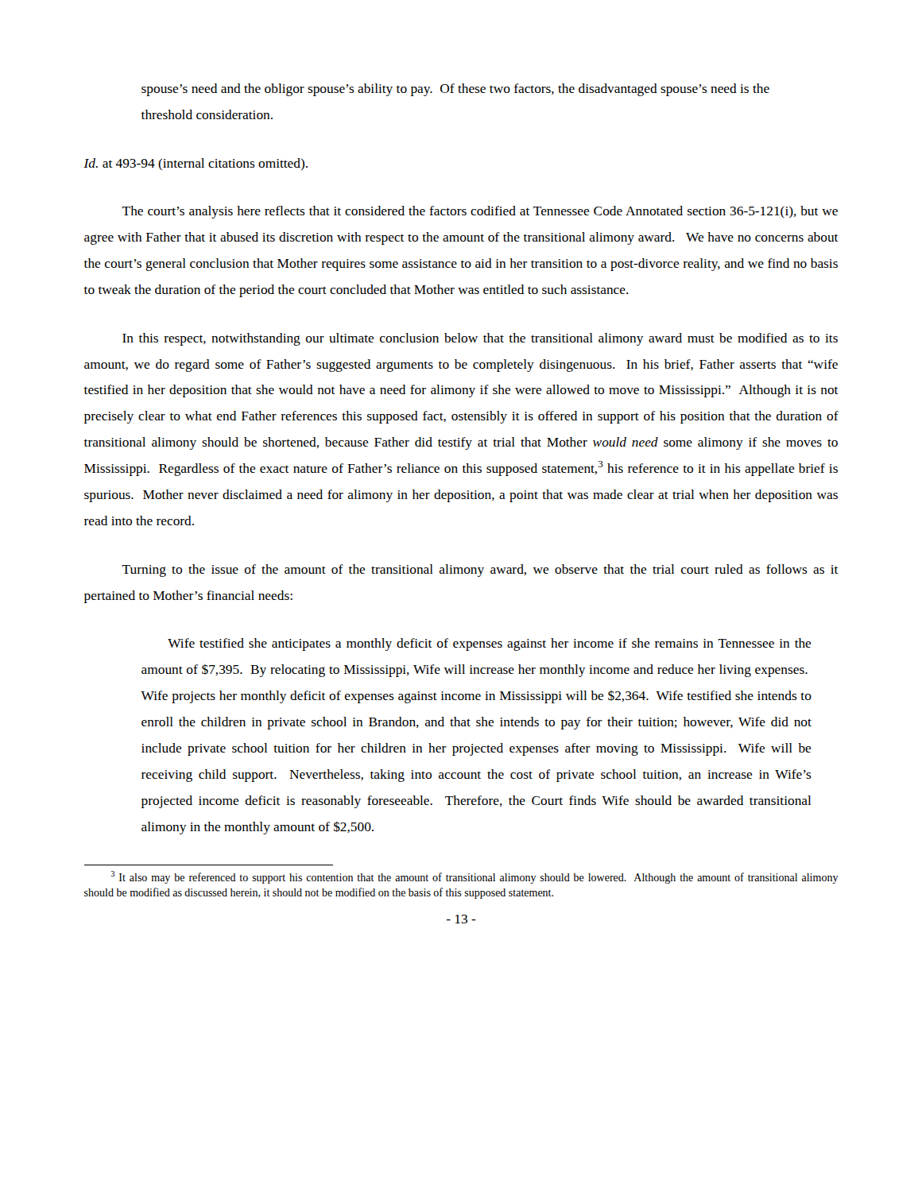spouse’s need and the obligor spouse’s ability to pay. Of these two factors, the disadvantaged spouse’s need is the threshold consideration.
Id. at 493-94 (internal citations omitted).
The court’s analysis here reflects that it considered the factors codified at Tennessee Code Annotated section 36-5-121(i), but we agree with Father that it abused its discretion with respect to the amount of the transitional alimony award. We have no concerns about the court’s general conclusion that Mother requires some assistance to aid in her transition to a post-divorce reality, and we find no basis to tweak the duration of the period the court concluded that Mother was entitled to such assistance.
In this respect, notwithstanding our ultimate conclusion below that the transitional alimony award must be modified as to its amount, we do regard some of Father’s suggested arguments to be completely disingenuous. In his brief, Father asserts that “wife testified in her deposition that she would not have a need for alimony if she were allowed to move to Mississippi.” Although it is not precisely clear to what end Father references this supposed fact, ostensibly it is offered in support of his position that the duration of transitional alimony should be shortened, because Father did testify at trial that Mother would need some alimony if she moves to Mississippi. Regardless of the exact nature of Father’s reliance on this supposed statement,3 his reference to it in his appellate brief is spurious. Mother never disclaimed a need for alimony in her deposition, a point that was made clear at trial when her deposition was read into the record.
Turning to the issue of the amount of the transitional alimony award, we observe that the trial court ruled as follows as it pertained to Mother’s financial needs:
Wife testified she anticipates a monthly deficit of expenses against her income if she remains in Tennessee in the amount of $7,395. By relocating to Mississippi, Wife will increase her monthly income and reduce her living expenses. Wife projects her monthly deficit of expenses against income in Mississippi will be $2,364. Wife testified she intends to enroll the children in private school in Brandon, and that she intends to pay for their tuition; however, Wife did not include private school tuition for her children in her projected expenses after moving to Mississippi. Wife will be receiving child support. Nevertheless, taking into account the cost of private school tuition, an increase in Wife’s projected income deficit is reasonably foreseeable. Therefore, the Court finds Wife should be awarded transitional alimony in the monthly amount of $2,500.
3 It also may be referenced to support his contention that the amount of transitional alimony should be lowered. Although the amount of transitional alimony should be modified as discussed herein, it should not be modified on the basis of this supposed statement.
- 13 -